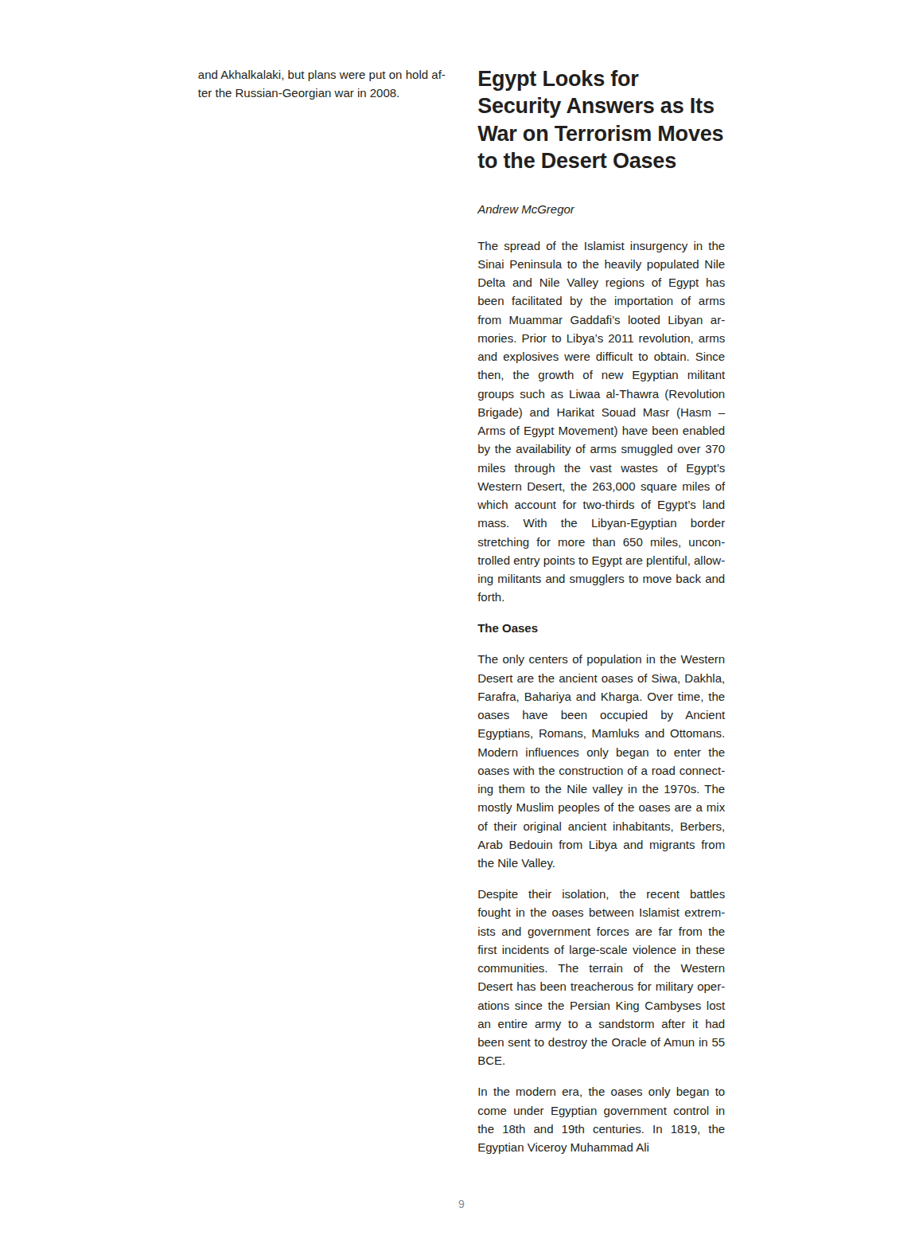and Akhalkalaki, but plans were put on hold after the Russian-Georgian war in 2008.
Egypt Looks for Security Answers as Its War on Terrorism Moves to the Desert Oases
Andrew McGregor
The spread of the Islamist insurgency in the Sinai Peninsula to the heavily populated Nile Delta and Nile Valley regions of Egypt has been facilitated by the importation of arms from Muammar Gaddafi’s looted Libyan armories. Prior to Libya’s 2011 revolution, arms and explosives were difficult to obtain. Since then, the growth of new Egyptian militant groups such as Liwaa al-Thawra (Revolution Brigade) and Harikat Souad Masr (Hasm – Arms of Egypt Movement) have been enabled by the availability of arms smuggled over 370 miles through the vast wastes of Egypt’s Western Desert, the 263,000 square miles of which account for two-thirds of Egypt’s land mass. With the Libyan-Egyptian border stretching for more than 650 miles, uncontrolled entry points to Egypt are plentiful, allowing militants and smugglers to move back and forth.
The Oases
The only centers of population in the Western Desert are the ancient oases of Siwa, Dakhla, Farafra, Bahariya and Kharga. Over time, the oases have been occupied by Ancient Egyptians, Romans, Mamluks and Ottomans. Modern influences only began to enter the oases with the construction of a road connecting them to the Nile valley in the 1970s. The mostly Muslim peoples of the oases are a mix of their original ancient inhabitants, Berbers, Arab Bedouin from Libya and migrants from the Nile Valley.
Despite their isolation, the recent battles fought in the oases between Islamist extremists and government forces are far from the first incidents of large-scale violence in these communities. The terrain of the Western Desert has been treacherous for military operations since the Persian King Cambyses lost an entire army to a sandstorm after it had been sent to destroy the Oracle of Amun in 55 BCE.
In the modern era, the oases only began to come under Egyptian government control in the 18th and 19th centuries. In 1819, the Egyptian Viceroy Muhammad Ali
9